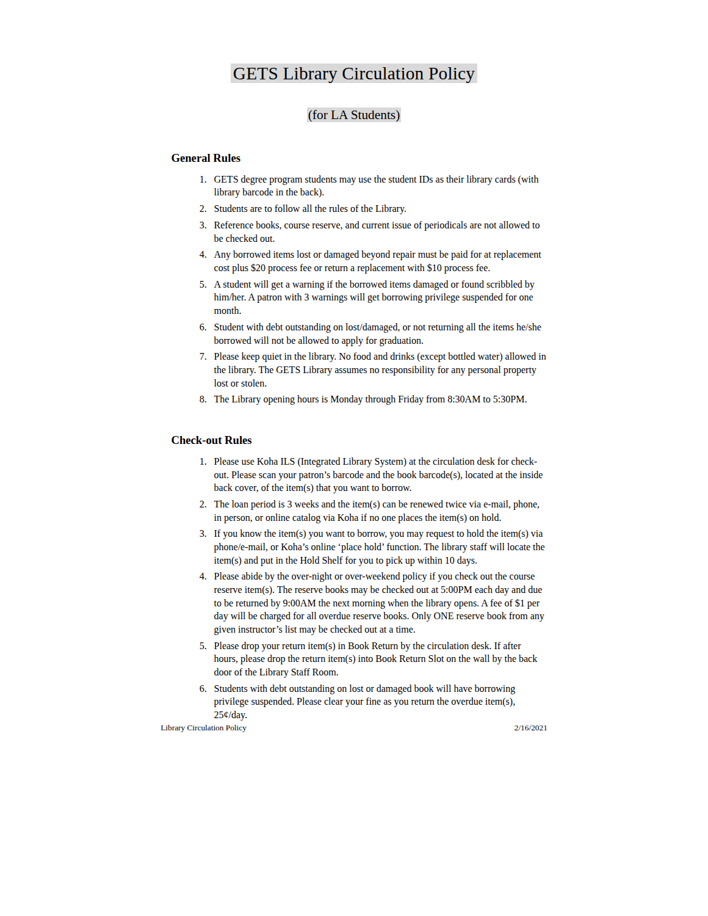GETS Library Circulation Policy
(for LA Students)
General Rules
GETS degree program students may use the student IDs as their library cards (with library barcode in the back).
Students are to follow all the rules of the Library.
Reference books, course reserve, and current issue of periodicals are not allowed to be checked out.
Any borrowed items lost or damaged beyond repair must be paid for at replacement cost plus $20 process fee or return a replacement with $10 process fee.
A student will get a warning if the borrowed items damaged or found scribbled by him/her. A patron with 3 warnings will get borrowing privilege suspended for one month.
Student with debt outstanding on lost/damaged, or not returning all the items he/she borrowed will not be allowed to apply for graduation.
Please keep quiet in the library. No food and drinks (except bottled water) allowed in the library. The GETS Library assumes no responsibility for any personal property lost or stolen.
The Library opening hours is Monday through Friday from 8:30AM to 5:30PM.
Check-out Rules
Please use Koha ILS (Integrated Library System) at the circulation desk for check-out. Please scan your patron’s barcode and the book barcode(s), located at the inside back cover, of the item(s) that you want to borrow.
The loan period is 3 weeks and the item(s) can be renewed twice via e-mail, phone, in person, or online catalog via Koha if no one places the item(s) on hold.
If you know the item(s) you want to borrow, you may request to hold the item(s) via phone/e-mail, or Koha’s online ‘place hold’ function. The library staff will locate the item(s) and put in the Hold Shelf for you to pick up within 10 days.
Please abide by the over-night or over-weekend policy if you check out the course reserve item(s). The reserve books may be checked out at 5:00PM each day and due to be returned by 9:00AM the next morning when the library opens. A fee of $1 per day will be charged for all overdue reserve books. Only ONE reserve book from any given instructor’s list may be checked out at a time.
Please drop your return item(s) in Book Return by the circulation desk. If after hours, please drop the return item(s) into Book Return Slot on the wall by the back door of the Library Staff Room.
Students with debt outstanding on lost or damaged book will have borrowing privilege suspended. Please clear your fine as you return the overdue item(s), 25¢/day.
Library Circulation Policy 2/16/2021